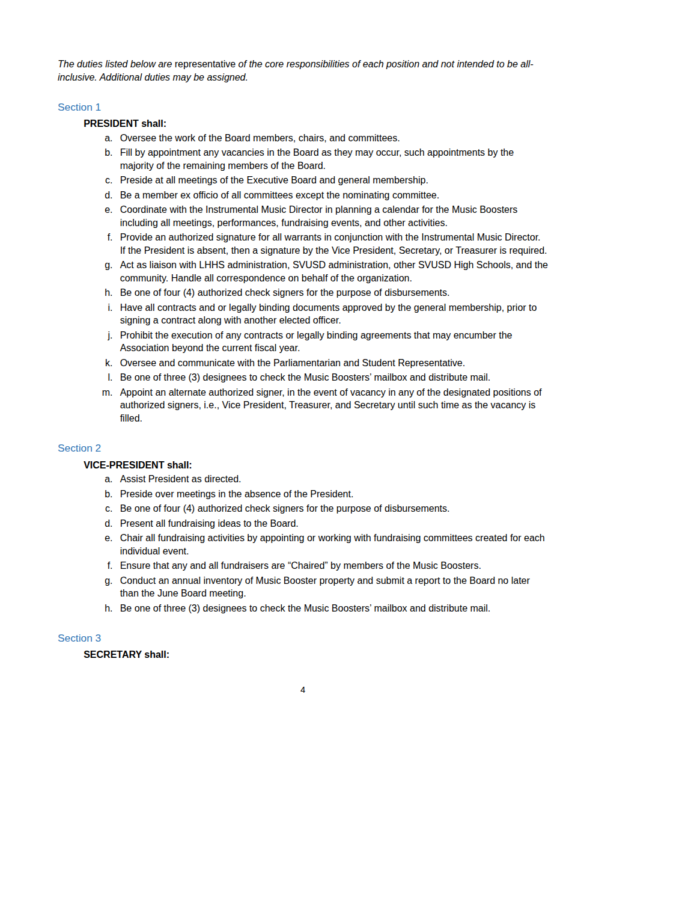The duties listed below are representative of the core responsibilities of each position and not intended to be all-inclusive. Additional duties may be assigned.
Section 1
PRESIDENT shall:
Oversee the work of the Board members, chairs, and committees.
Fill by appointment any vacancies in the Board as they may occur, such appointments by the majority of the remaining members of the Board.
Preside at all meetings of the Executive Board and general membership.
Be a member ex officio of all committees except the nominating committee.
Coordinate with the Instrumental Music Director in planning a calendar for the Music Boosters including all meetings, performances, fundraising events, and other activities.
Provide an authorized signature for all warrants in conjunction with the Instrumental Music Director. If the President is absent, then a signature by the Vice President, Secretary, or Treasurer is required.
Act as liaison with LHHS administration, SVUSD administration, other SVUSD High Schools, and the community. Handle all correspondence on behalf of the organization.
Be one of four (4) authorized check signers for the purpose of disbursements.
Have all contracts and or legally binding documents approved by the general membership, prior to signing a contract along with another elected officer.
Prohibit the execution of any contracts or legally binding agreements that may encumber the Association beyond the current fiscal year.
Oversee and communicate with the Parliamentarian and Student Representative.
Be one of three (3) designees to check the Music Boosters’ mailbox and distribute mail.
Appoint an alternate authorized signer, in the event of vacancy in any of the designated positions of authorized signers, i.e., Vice President, Treasurer, and Secretary until such time as the vacancy is filled.
Section 2
VICE-PRESIDENT shall:
Assist President as directed.
Preside over meetings in the absence of the President.
Be one of four (4) authorized check signers for the purpose of disbursements.
Present all fundraising ideas to the Board.
Chair all fundraising activities by appointing or working with fundraising committees created for each individual event.
Ensure that any and all fundraisers are “Chaired” by members of the Music Boosters.
Conduct an annual inventory of Music Booster property and submit a report to the Board no later than the June Board meeting.
Be one of three (3) designees to check the Music Boosters’ mailbox and distribute mail.
Section 3
SECRETARY shall:
4